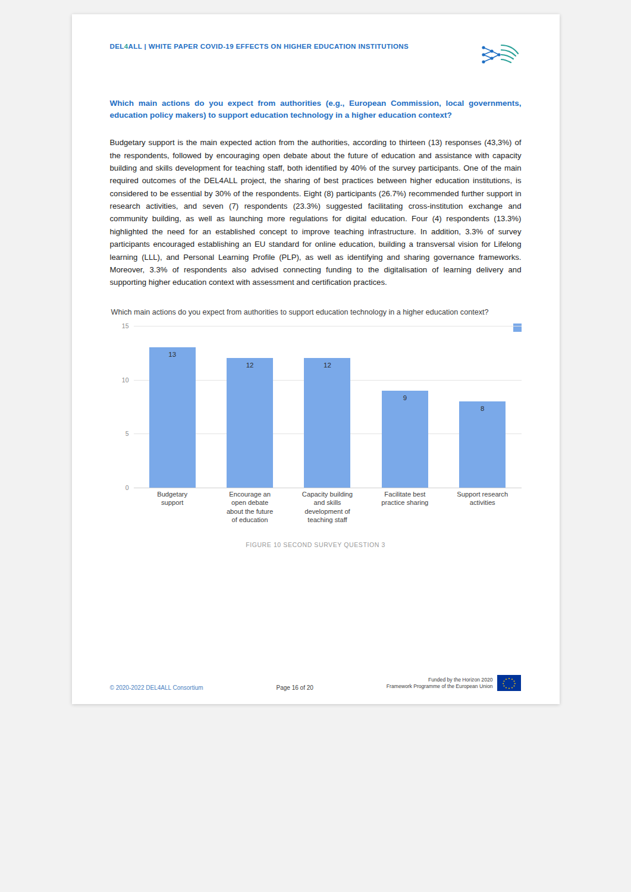DEL 4 ALL | WHITE PAPER COVID-19 EFFECTS ON HIGHER EDUCATION INSTITUTIONS
Which main actions do you expect from authorities (e.g., European Commission, local governments, education policy makers) to support education technology in a higher education context?
Budgetary support is the main expected action from the authorities, according to thirteen (13) responses (43,3%) of the respondents, followed by encouraging open debate about the future of education and assistance with capacity building and skills development for teaching staff, both identified by 40% of the survey participants. One of the main required outcomes of the DEL4ALL project, the sharing of best practices between higher education institutions, is considered to be essential by 30% of the respondents. Eight (8) participants (26.7%) recommended further support in research activities, and seven (7) respondents (23.3%) suggested facilitating cross-institution exchange and community building, as well as launching more regulations for digital education. Four (4) respondents (13.3%) highlighted the need for an established concept to improve teaching infrastructure. In addition, 3.3% of survey participants encouraged establishing an EU standard for online education, building a transversal vision for Lifelong learning (LLL), and Personal Learning Profile (PLP), as well as identifying and sharing governance frameworks. Moreover, 3.3% of respondents also advised connecting funding to the digitalisation of learning delivery and supporting higher education context with assessment and certification practices.
Which main actions do you expect from authorities to support education technology in a higher education context?
15 10 5 0
13
12
12
9
8
Budgetary
support
Encourage an
open debate
about the future
of education
Capacity building
and skills
development of
teaching staff
Facilitate best
practice sharing
Support research
activities
FIGURE 10 SECOND SURVEY QUESTION 3
© 2020-2022 DEL4ALL Consortium
Page 16 of 20
Funded by the Horizon 2020
Framework Programme of the European Union